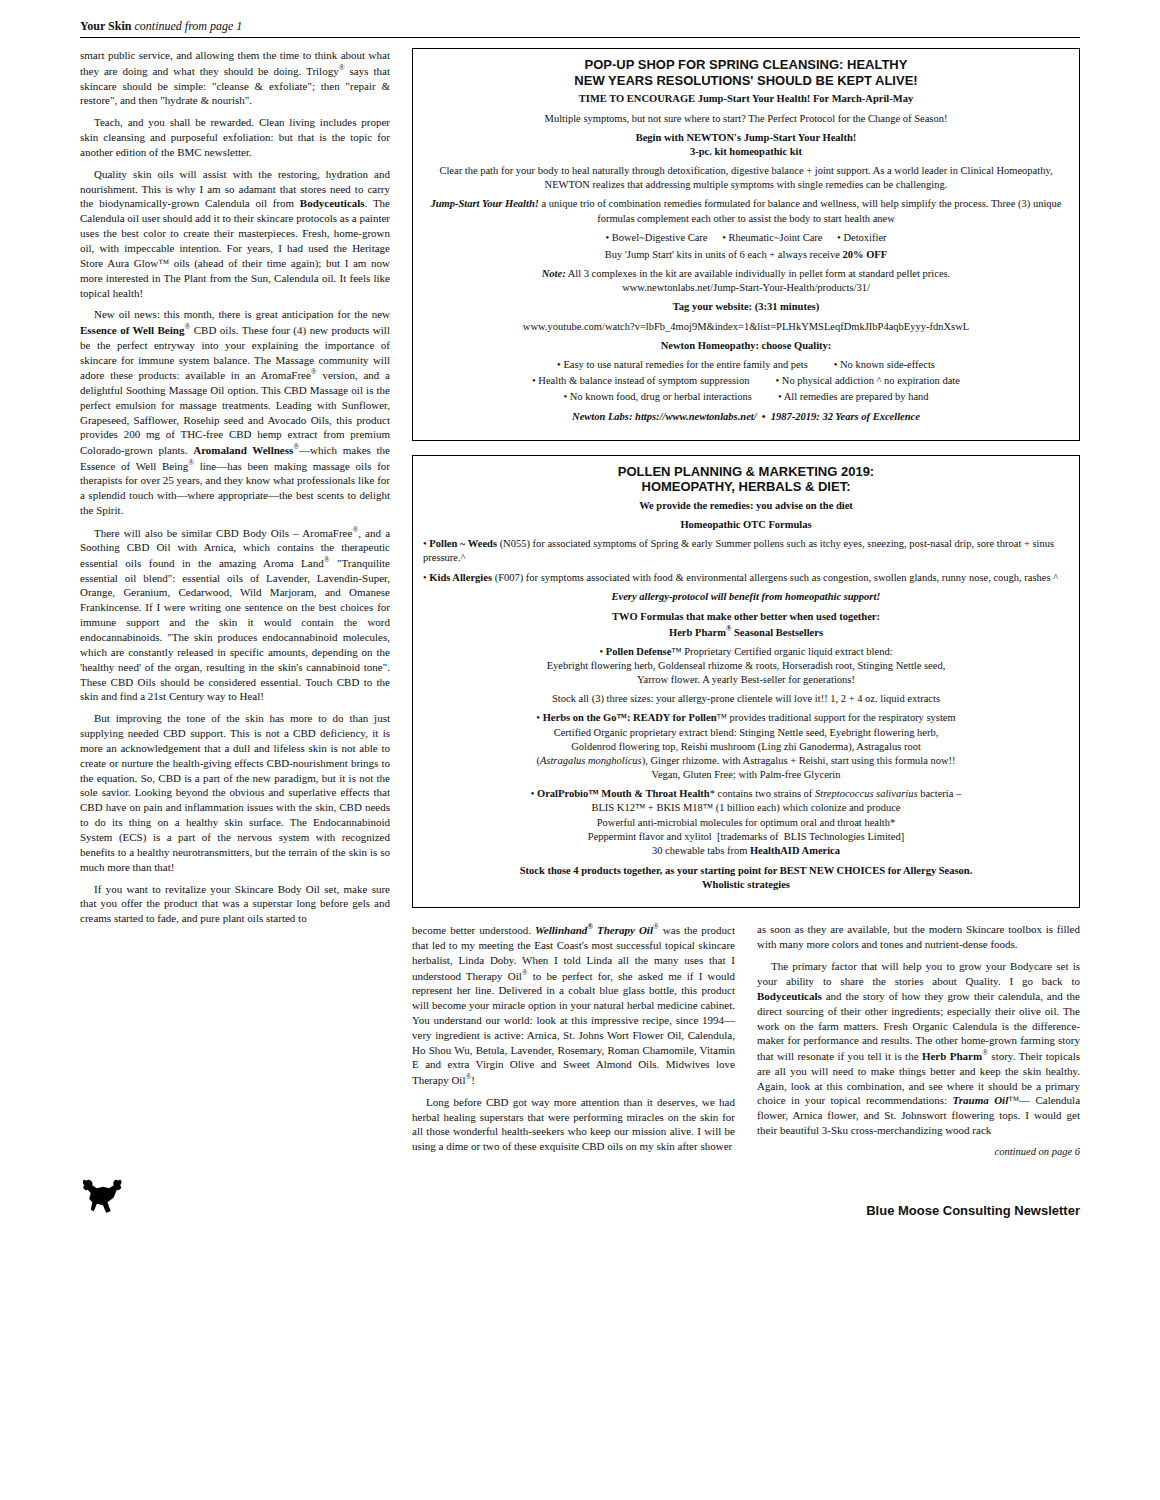Your Skin continued from page 1
smart public service, and allowing them the time to think about what they are doing and what they should be doing. Trilogy® says that skincare should be simple: "cleanse & exfoliate"; then "repair & restore", and then "hydrate & nourish".
Teach, and you shall be rewarded. Clean living includes proper skin cleansing and purposeful exfoliation: but that is the topic for another edition of the BMC newsletter.
Quality skin oils will assist with the restoring, hydration and nourishment. This is why I am so adamant that stores need to carry the biodynamically-grown Calendula oil from Bodyceuticals. The Calendula oil user should add it to their skincare protocols as a painter uses the best color to create their masterpieces. Fresh, home-grown oil, with impeccable intention. For years, I had used the Heritage Store Aura Glow™ oils (ahead of their time again); but I am now more interested in The Plant from the Sun, Calendula oil. It feels like topical health!
New oil news: this month, there is great anticipation for the new Essence of Well Being® CBD oils. These four (4) new products will be the perfect entryway into your explaining the importance of skincare for immune system balance. The Massage community will adore these products: available in an AromaFree® version, and a delightful Soothing Massage Oil option. This CBD Massage oil is the perfect emulsion for massage treatments. Leading with Sunflower, Grapeseed, Safflower, Rosehip seed and Avocado Oils, this product provides 200 mg of THC-free CBD hemp extract from premium Colorado-grown plants. Aromaland Wellness®—which makes the Essence of Well Being® line—has been making massage oils for therapists for over 25 years, and they know what professionals like for a splendid touch with—where appropriate—the best scents to delight the Spirit.
There will also be similar CBD Body Oils – AromaFree®, and a Soothing CBD Oil with Arnica, which contains the therapeutic essential oils found in the amazing Aroma Land® "Tranquilite essential oil blend": essential oils of Lavender, Lavendin-Super, Orange, Geranium, Cedarwood, Wild Marjoram, and Omanese Frankincense. If I were writing one sentence on the best choices for immune support and the skin it would contain the word endocannabinoids. "The skin produces endocannabinoid molecules, which are constantly released in specific amounts, depending on the 'healthy need' of the organ, resulting in the skin's cannabinoid tone". These CBD Oils should be considered essential. Touch CBD to the skin and find a 21st Century way to Heal!
But improving the tone of the skin has more to do than just supplying needed CBD support. This is not a CBD deficiency, it is more an acknowledgement that a dull and lifeless skin is not able to create or nurture the health-giving effects CBD-nourishment brings to the equation. So, CBD is a part of the new paradigm, but it is not the sole savior. Looking beyond the obvious and superlative effects that CBD have on pain and inflammation issues with the skin, CBD needs to do its thing on a healthy skin surface. The Endocannabinoid System (ECS) is a part of the nervous system with recognized benefits to a healthy neurotransmitters, but the terrain of the skin is so much more than that!
If you want to revitalize your Skincare Body Oil set, make sure that you offer the product that was a superstar long before gels and creams started to fade, and pure plant oils started to
Pop-up Shop for Spring Cleansing: Healthy
New Years Resolutions' should be kept alive!
TIME TO ENCOURAGE Jump-Start Your Health! For March-April-May
Multiple symptoms, but not sure where to start? The Perfect Protocol for the Change of Season!
Begin with NEWTON's Jump-Start Your Health!
3-pc. kit homeopathic kit
Clear the path for your body to heal naturally through detoxification, digestive balance + joint support. As a world leader in Clinical Homeopathy, NEWTON realizes that addressing multiple symptoms with single remedies can be challenging.
Jump-Start Your Health! a unique trio of combination remedies formulated for balance and wellness, will help simplify the process. Three (3) unique formulas complement each other to assist the body to start health anew
• Bowel~Digestive Care • Rheumatic~Joint Care • Detoxifier
Buy 'Jump Start' kits in units of 6 each + always receive 20% OFF
Note: All 3 complexes in the kit are available individually in pellet form at standard pellet prices.
www.newtonlabs.net/Jump-Start-Your-Health/products/31/
Tag your website: (3:31 minutes)
www.youtube.com/watch?v=lbFb_4moj9M&index=1&list=PLHkYMSLeqfDmkJIbP4aqbEyyy-fdnXswL
Newton Homeopathy: choose Quality:
• Easy to use natural remedies for the entire family and pets
• No known side-effects
• Health & balance instead of symptom suppression
• No physical addiction ^ no expiration date
• No known food, drug or herbal interactions
• All remedies are prepared by hand
Newton Labs: https://www.newtonlabs.net/ • 1987-2019: 32 Years of Excellence
Pollen Planning & Marketing 2019:
Homeopathy, Herbals & Diet:
We provide the remedies: you advise on the diet
Homeopathic OTC Formulas
• Pollen ~ Weeds (N055) for associated symptoms of Spring & early Summer pollens such as itchy eyes, sneezing, post-nasal drip, sore throat + sinus pressure.^
• Kids Allergies (F007) for symptoms associated with food & environmental allergens such as congestion, swollen glands, runny nose, cough, rashes ^
Every allergy-protocol will benefit from homeopathic support!
TWO Formulas that make other better when used together:
Herb Pharm® Seasonal Bestsellers
• Pollen Defense™ Proprietary Certified organic liquid extract blend:
Eyebright flowering herb, Goldenseal rhizome & roots, Horseradish root, Stinging Nettle seed,
Yarrow flower. A yearly Best-seller for generations!
Stock all (3) three sizes: your allergy-prone clientele will love it!! 1, 2 + 4 oz. liquid extracts
• Herbs on the Go™: READY for Pollen™ provides traditional support for the respiratory system
Certified Organic proprietary extract blend: Stinging Nettle seed, Eyebright flowering herb,
Goldenrod flowering top, Reishi mushroom (Ling zhi Ganoderma), Astragalus root
(Astragalus mongholicus), Ginger rhizome. with Astragalus + Reishi, start using this formula now!!
Vegan, Gluten Free; with Palm-free Glycerin
• OralProbio™ Mouth & Throat Health* contains two strains of Streptococcus salivarius bacteria –
BLIS K12™ + BKIS M18™ (1 billion each) which colonize and produce
Powerful anti-microbial molecules for optimum oral and throat health*
Peppermint flavor and xylitol [trademarks of BLIS Technologies Limited]
30 chewable tabs from HealthAID America
Stock those 4 products together, as your starting point for BEST NEW CHOICES for Allergy Season.
Wholistic strategies
become better understood. Wellinhand® Therapy Oil® was the product that led to my meeting the East Coast's most successful topical skincare herbalist, Linda Doby. When I told Linda all the many uses that I understood Therapy Oil® to be perfect for, she asked me if I would represent her line. Delivered in a cobalt blue glass bottle, this product will become your miracle option in your natural herbal medicine cabinet. You understand our world: look at this impressive recipe, since 1994—very ingredient is active: Arnica, St. Johns Wort Flower Oil, Calendula, Ho Shou Wu, Betula, Lavender, Rosemary, Roman Chamomile, Vitamin E and extra Virgin Olive and Sweet Almond Oils. Midwives love Therapy Oil®!
Long before CBD got way more attention than it deserves, we had herbal healing superstars that were performing miracles on the skin for all those wonderful health-seekers who keep our mission alive. I will be using a dime or two of these exquisite CBD oils on my skin after shower
as soon as they are available, but the modern Skincare toolbox is filled with many more colors and tones and nutrient-dense foods.
The primary factor that will help you to grow your Bodycare set is your ability to share the stories about Quality. I go back to Bodyceuticals and the story of how they grow their calendula, and the direct sourcing of their other ingredients; especially their olive oil. The work on the farm matters. Fresh Organic Calendula is the difference-maker for performance and results. The other home-grown farming story that will resonate if you tell it is the Herb Pharm® story. Their topicals are all you will need to make things better and keep the skin healthy. Again, look at this combination, and see where it should be a primary choice in your topical recommendations: Trauma Oil™— Calendula flower, Arnica flower, and St. Johnswort flowering tops. I would get their beautiful 3-Sku cross-merchandizing wood rack
continued on page 6
Blue Moose Consulting Newsletter